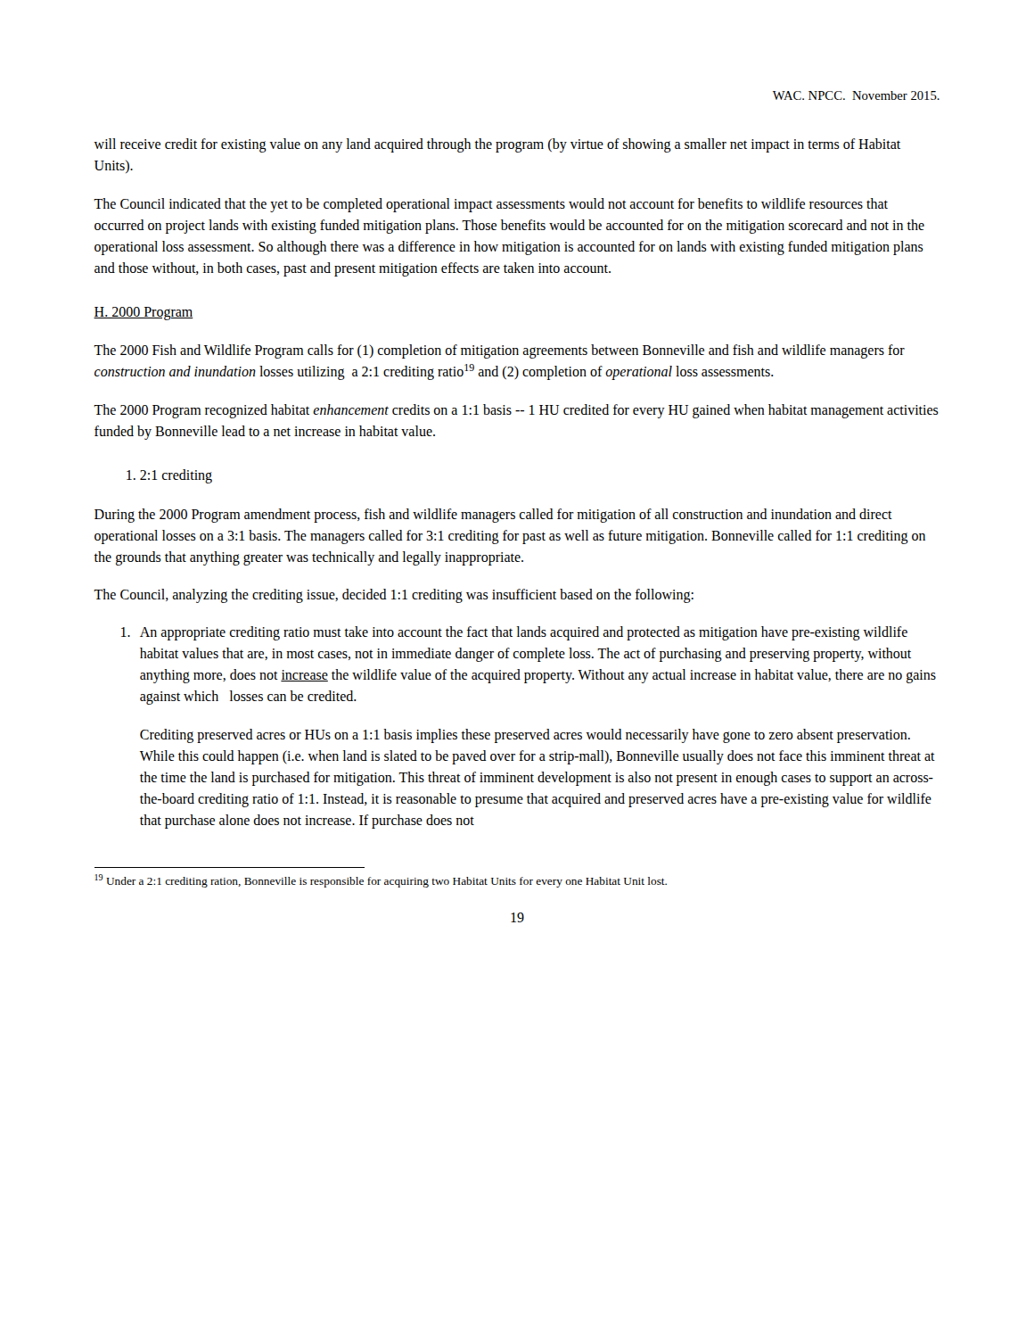WAC. NPCC. November 2015.
will receive credit for existing value on any land acquired through the program (by virtue of showing a smaller net impact in terms of Habitat Units).
The Council indicated that the yet to be completed operational impact assessments would not account for benefits to wildlife resources that occurred on project lands with existing funded mitigation plans. Those benefits would be accounted for on the mitigation scorecard and not in the operational loss assessment. So although there was a difference in how mitigation is accounted for on lands with existing funded mitigation plans and those without, in both cases, past and present mitigation effects are taken into account.
H. 2000 Program
The 2000 Fish and Wildlife Program calls for (1) completion of mitigation agreements between Bonneville and fish and wildlife managers for construction and inundation losses utilizing a 2:1 crediting ratio19 and (2) completion of operational loss assessments.
The 2000 Program recognized habitat enhancement credits on a 1:1 basis -- 1 HU credited for every HU gained when habitat management activities funded by Bonneville lead to a net increase in habitat value.
1. 2:1 crediting
During the 2000 Program amendment process, fish and wildlife managers called for mitigation of all construction and inundation and direct operational losses on a 3:1 basis. The managers called for 3:1 crediting for past as well as future mitigation. Bonneville called for 1:1 crediting on the grounds that anything greater was technically and legally inappropriate.
The Council, analyzing the crediting issue, decided 1:1 crediting was insufficient based on the following:
An appropriate crediting ratio must take into account the fact that lands acquired and protected as mitigation have pre-existing wildlife habitat values that are, in most cases, not in immediate danger of complete loss. The act of purchasing and preserving property, without anything more, does not increase the wildlife value of the acquired property. Without any actual increase in habitat value, there are no gains against which losses can be credited.
Crediting preserved acres or HUs on a 1:1 basis implies these preserved acres would necessarily have gone to zero absent preservation. While this could happen (i.e. when land is slated to be paved over for a strip-mall), Bonneville usually does not face this imminent threat at the time the land is purchased for mitigation. This threat of imminent development is also not present in enough cases to support an across-the-board crediting ratio of 1:1. Instead, it is reasonable to presume that acquired and preserved acres have a pre-existing value for wildlife that purchase alone does not increase. If purchase does not
19 Under a 2:1 crediting ration, Bonneville is responsible for acquiring two Habitat Units for every one Habitat Unit lost.
19